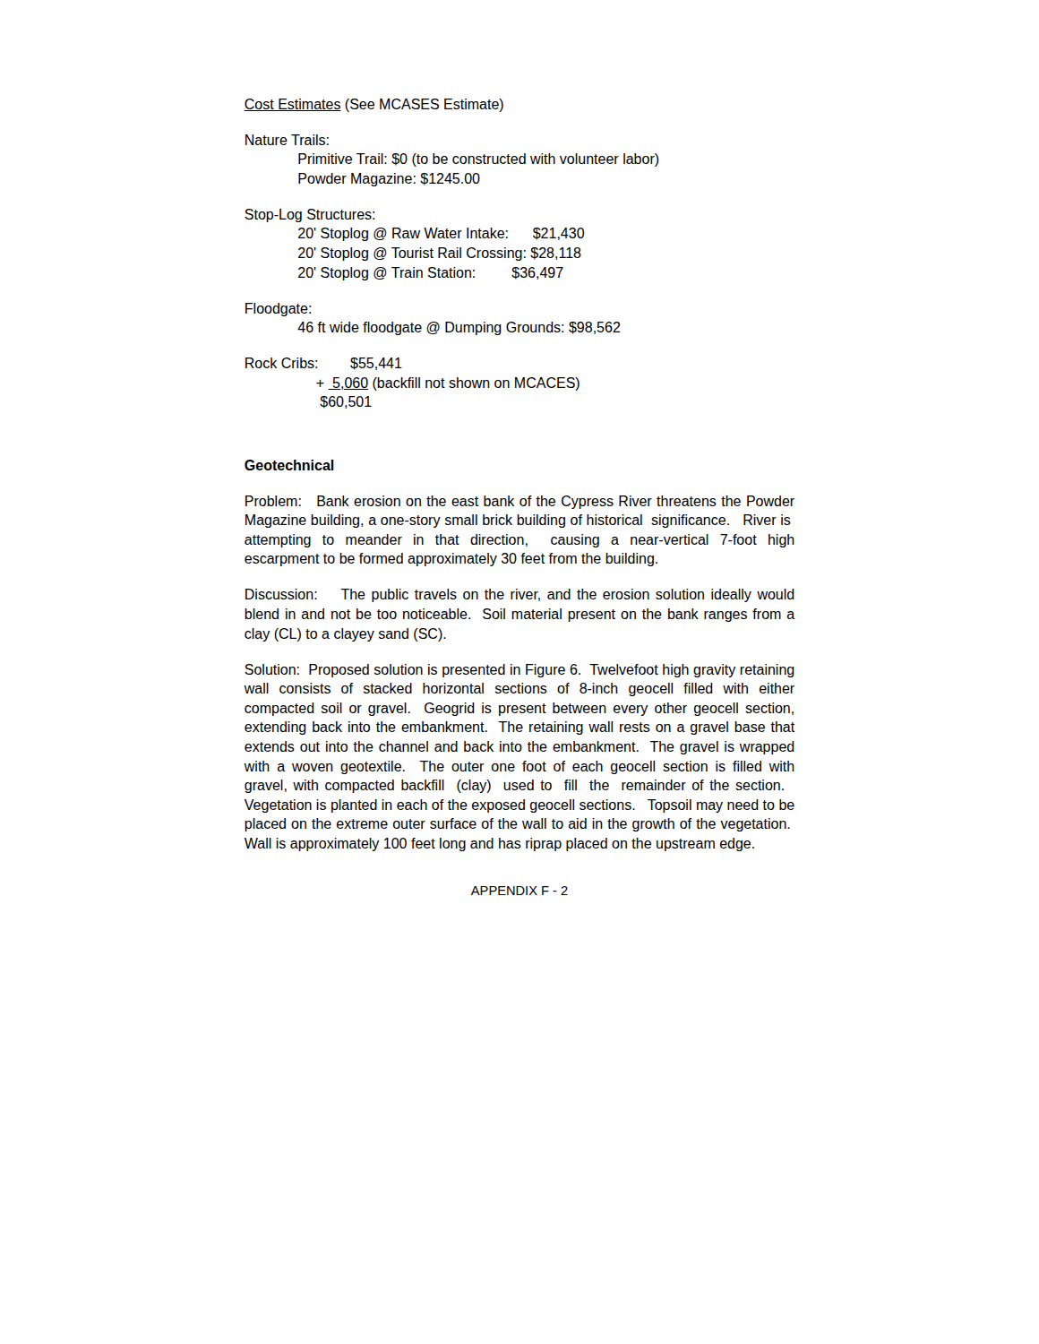Cost Estimates (See MCASES Estimate)
Nature Trails:
Primitive Trail: $0 (to be constructed with volunteer labor)
Powder Magazine: $1245.00
Stop-Log Structures:
20' Stoplog @ Raw Water Intake: $21,430
20' Stoplog @ Tourist Rail Crossing: $28,118
20' Stoplog @ Train Station: $36,497
Floodgate:
46 ft wide floodgate @ Dumping Grounds: $98,562
Rock Cribs: $55,441
+ 5,060 (backfill not shown on MCACES)
$60,501
Geotechnical
Problem: Bank erosion on the east bank of the Cypress River threatens the Powder Magazine building, a one-story small brick building of historical significance. River is attempting to meander in that direction, causing a near-vertical 7-foot high escarpment to be formed approximately 30 feet from the building.
Discussion: The public travels on the river, and the erosion solution ideally would blend in and not be too noticeable. Soil material present on the bank ranges from a clay (CL) to a clayey sand (SC).
Solution: Proposed solution is presented in Figure 6. Twelvefoot high gravity retaining wall consists of stacked horizontal sections of 8-inch geocell filled with either compacted soil or gravel. Geogrid is present between every other geocell section, extending back into the embankment. The retaining wall rests on a gravel base that extends out into the channel and back into the embankment. The gravel is wrapped with a woven geotextile. The outer one foot of each geocell section is filled with gravel, with compacted backfill (clay) used to fill the remainder of the section. Vegetation is planted in each of the exposed geocell sections. Topsoil may need to be placed on the extreme outer surface of the wall to aid in the growth of the vegetation. Wall is approximately 100 feet long and has riprap placed on the upstream edge.
APPENDIX F - 2